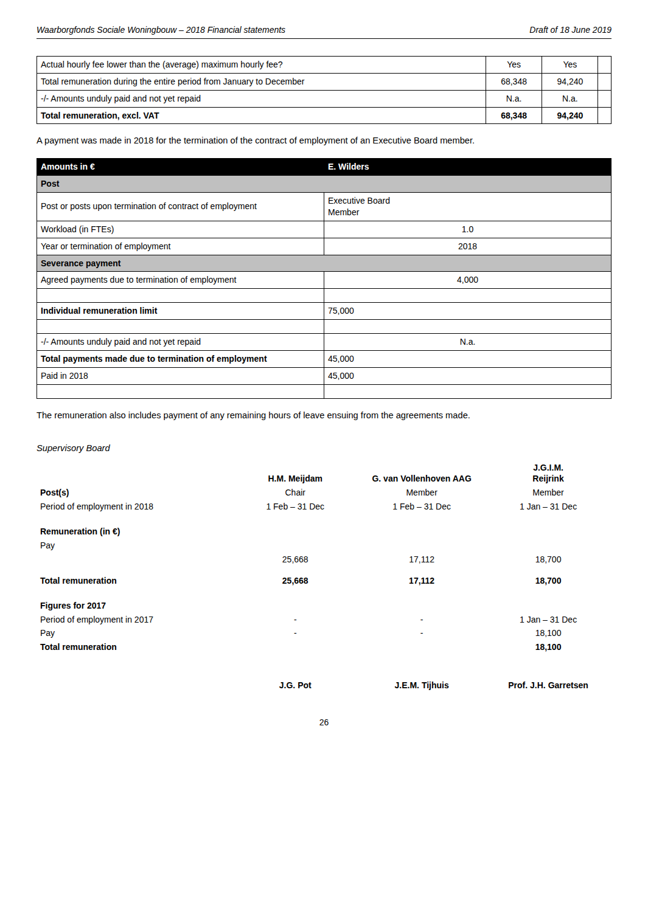Waarborgfonds Sociale Woningbouw – 2018 Financial statements Draft of 18 June 2019
| Actual hourly fee lower than the (average) maximum hourly fee? | Yes | Yes | |
| Total remuneration during the entire period from January to December | 68,348 | 94,240 | |
| -/- Amounts unduly paid and not yet repaid | N.a. | N.a. | |
| Total remuneration, excl. VAT | 68,348 | 94,240 | |
A payment was made in 2018 for the termination of the contract of employment of an Executive Board member.
| Amounts in € | E. Wilders |
| Post |
| Post or posts upon termination of contract of employment | Executive Board Member |
| Workload (in FTEs) | 1.0 |
| Year or termination of employment | 2018 |
| Severance payment |
| Agreed payments due to termination of employment | 4,000 |
| Individual remuneration limit | 75,000 |
| -/- Amounts unduly paid and not yet repaid | N.a. |
| Total payments made due to termination of employment | 45,000 |
| Paid in 2018 | 45,000 |
The remuneration also includes payment of any remaining hours of leave ensuing from the agreements made.
Supervisory Board
| | H.M. Meijdam | G. van Vollenhoven AAG | J.G.I.M. Reijrink |
| Post(s) | Chair | Member | Member |
| Period of employment in 2018 | 1 Feb – 31 Dec | 1 Feb – 31 Dec | 1 Jan – 31 Dec |
| Remuneration (in €) | | | |
| Pay | | | |
| | 25,668 | 17,112 | 18,700 |
| Total remuneration | 25,668 | 17,112 | 18,700 |
| Figures for 2017 | | | |
| Period of employment in 2017 | - | - | 1 Jan – 31 Dec |
| Pay | - | - | 18,100 |
| Total remuneration | | | 18,100 |
| | J.G. Pot | J.E.M. Tijhuis | Prof. J.H. Garretsen |
26